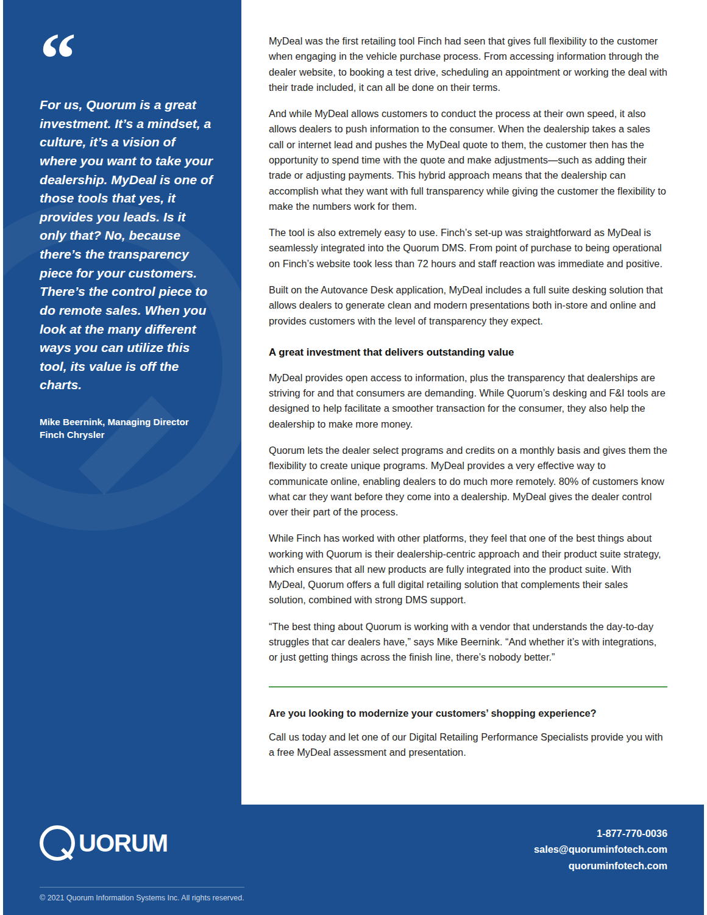“
For us, Quorum is a great investment. It’s a mindset, a culture, it’s a vision of where you want to take your dealership. MyDeal is one of those tools that yes, it provides you leads. Is it only that? No, because there’s the transparency piece for your customers. There’s the control piece to do remote sales. When you look at the many different ways you can utilize this tool, its value is off the charts.
Mike Beernink, Managing Director
Finch Chrysler
MyDeal was the first retailing tool Finch had seen that gives full flexibility to the customer when engaging in the vehicle purchase process. From accessing information through the dealer website, to booking a test drive, scheduling an appointment or working the deal with their trade included, it can all be done on their terms.
And while MyDeal allows customers to conduct the process at their own speed, it also allows dealers to push information to the consumer. When the dealership takes a sales call or internet lead and pushes the MyDeal quote to them, the customer then has the opportunity to spend time with the quote and make adjustments—such as adding their trade or adjusting payments. This hybrid approach means that the dealership can accomplish what they want with full transparency while giving the customer the flexibility to make the numbers work for them.
The tool is also extremely easy to use. Finch’s set-up was straightforward as MyDeal is seamlessly integrated into the Quorum DMS. From point of purchase to being operational on Finch’s website took less than 72 hours and staff reaction was immediate and positive.
Built on the Autovance Desk application, MyDeal includes a full suite desking solution that allows dealers to generate clean and modern presentations both in-store and online and provides customers with the level of transparency they expect.
A great investment that delivers outstanding value
MyDeal provides open access to information, plus the transparency that dealerships are striving for and that consumers are demanding. While Quorum’s desking and F&I tools are designed to help facilitate a smoother transaction for the consumer, they also help the dealership to make more money.
Quorum lets the dealer select programs and credits on a monthly basis and gives them the flexibility to create unique programs. MyDeal provides a very effective way to communicate online, enabling dealers to do much more remotely. 80% of customers know what car they want before they come into a dealership. MyDeal gives the dealer control over their part of the process.
While Finch has worked with other platforms, they feel that one of the best things about working with Quorum is their dealership-centric approach and their product suite strategy, which ensures that all new products are fully integrated into the product suite. With MyDeal, Quorum offers a full digital retailing solution that complements their sales solution, combined with strong DMS support.
“The best thing about Quorum is working with a vendor that understands the day-to-day struggles that car dealers have,” says Mike Beernink. “And whether it’s with integrations, or just getting things across the finish line, there’s nobody better.”
Are you looking to modernize your customers’ shopping experience?
Call us today and let one of our Digital Retailing Performance Specialists provide you with a free MyDeal assessment and presentation.
UORUM
1-877-770-0036
sales@quoruminfotech.com
quoruminfotech.com
© 2021 Quorum Information Systems Inc. All rights reserved.